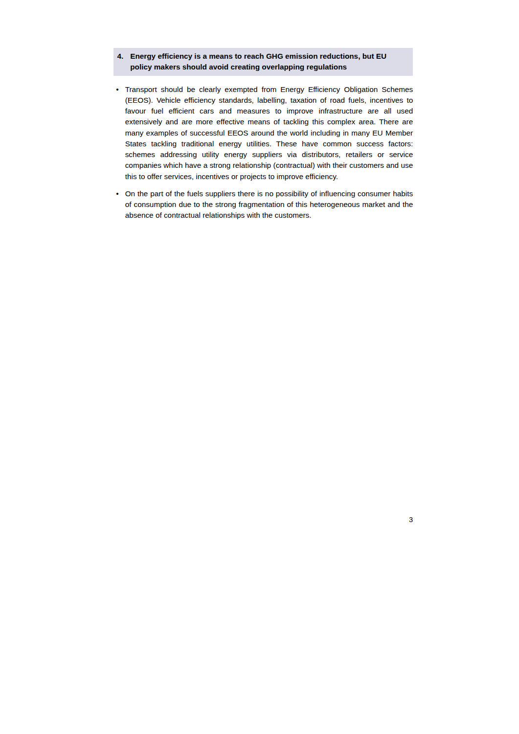4. Energy efficiency is a means to reach GHG emission reductions, but EU policy makers should avoid creating overlapping regulations
Transport should be clearly exempted from Energy Efficiency Obligation Schemes (EEOS). Vehicle efficiency standards, labelling, taxation of road fuels, incentives to favour fuel efficient cars and measures to improve infrastructure are all used extensively and are more effective means of tackling this complex area. There are many examples of successful EEOS around the world including in many EU Member States tackling traditional energy utilities. These have common success factors: schemes addressing utility energy suppliers via distributors, retailers or service companies which have a strong relationship (contractual) with their customers and use this to offer services, incentives or projects to improve efficiency.
On the part of the fuels suppliers there is no possibility of influencing consumer habits of consumption due to the strong fragmentation of this heterogeneous market and the absence of contractual relationships with the customers.
3